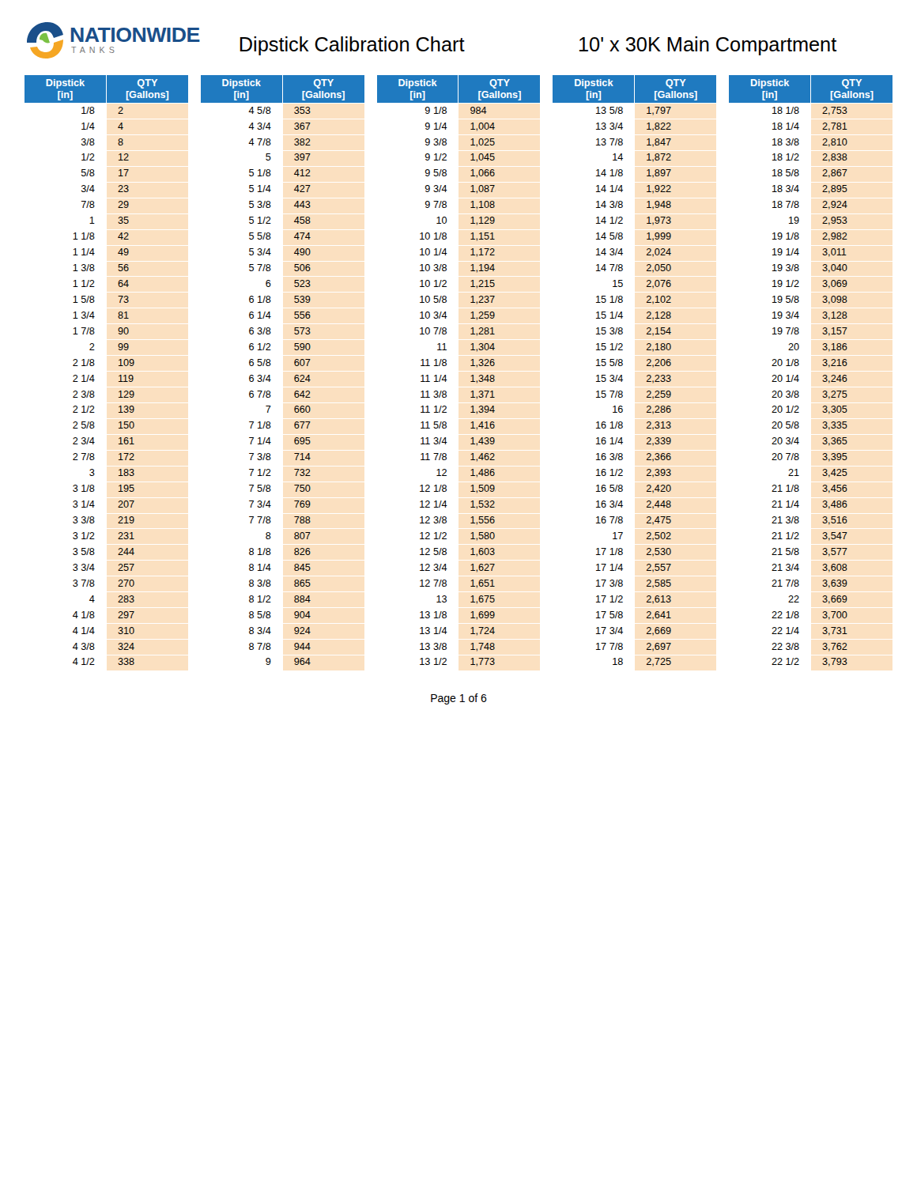NATIONWIDE TANKS
Dipstick Calibration Chart
10' x 30K Main Compartment
| Dipstick [in] | QTY [Gallons] |
| --- | --- |
| 1/8 | 2 |
| 1/4 | 4 |
| 3/8 | 8 |
| 1/2 | 12 |
| 5/8 | 17 |
| 3/4 | 23 |
| 7/8 | 29 |
| 1 | 35 |
| 1 1/8 | 42 |
| 1 1/4 | 49 |
| 1 3/8 | 56 |
| 1 1/2 | 64 |
| 1 5/8 | 73 |
| 1 3/4 | 81 |
| 1 7/8 | 90 |
| 2 | 99 |
| 2 1/8 | 109 |
| 2 1/4 | 119 |
| 2 3/8 | 129 |
| 2 1/2 | 139 |
| 2 5/8 | 150 |
| 2 3/4 | 161 |
| 2 7/8 | 172 |
| 3 | 183 |
| 3 1/8 | 195 |
| 3 1/4 | 207 |
| 3 3/8 | 219 |
| 3 1/2 | 231 |
| 3 5/8 | 244 |
| 3 3/4 | 257 |
| 3 7/8 | 270 |
| 4 | 283 |
| 4 1/8 | 297 |
| 4 1/4 | 310 |
| 4 3/8 | 324 |
| 4 1/2 | 338 |
| Dipstick [in] | QTY [Gallons] |
| --- | --- |
| 4 5/8 | 353 |
| 4 3/4 | 367 |
| 4 7/8 | 382 |
| 5 | 397 |
| 5 1/8 | 412 |
| 5 1/4 | 427 |
| 5 3/8 | 443 |
| 5 1/2 | 458 |
| 5 5/8 | 474 |
| 5 3/4 | 490 |
| 5 7/8 | 506 |
| 6 | 523 |
| 6 1/8 | 539 |
| 6 1/4 | 556 |
| 6 3/8 | 573 |
| 6 1/2 | 590 |
| 6 5/8 | 607 |
| 6 3/4 | 624 |
| 6 7/8 | 642 |
| 7 | 660 |
| 7 1/8 | 677 |
| 7 1/4 | 695 |
| 7 3/8 | 714 |
| 7 1/2 | 732 |
| 7 5/8 | 750 |
| 7 3/4 | 769 |
| 7 7/8 | 788 |
| 8 | 807 |
| 8 1/8 | 826 |
| 8 1/4 | 845 |
| 8 3/8 | 865 |
| 8 1/2 | 884 |
| 8 5/8 | 904 |
| 8 3/4 | 924 |
| 8 7/8 | 944 |
| 9 | 964 |
| Dipstick [in] | QTY [Gallons] |
| --- | --- |
| 9 1/8 | 984 |
| 9 1/4 | 1,004 |
| 9 3/8 | 1,025 |
| 9 1/2 | 1,045 |
| 9 5/8 | 1,066 |
| 9 3/4 | 1,087 |
| 9 7/8 | 1,108 |
| 10 | 1,129 |
| 10 1/8 | 1,151 |
| 10 1/4 | 1,172 |
| 10 3/8 | 1,194 |
| 10 1/2 | 1,215 |
| 10 5/8 | 1,237 |
| 10 3/4 | 1,259 |
| 10 7/8 | 1,281 |
| 11 | 1,304 |
| 11 1/8 | 1,326 |
| 11 1/4 | 1,348 |
| 11 3/8 | 1,371 |
| 11 1/2 | 1,394 |
| 11 5/8 | 1,416 |
| 11 3/4 | 1,439 |
| 11 7/8 | 1,462 |
| 12 | 1,486 |
| 12 1/8 | 1,509 |
| 12 1/4 | 1,532 |
| 12 3/8 | 1,556 |
| 12 1/2 | 1,580 |
| 12 5/8 | 1,603 |
| 12 3/4 | 1,627 |
| 12 7/8 | 1,651 |
| 13 | 1,675 |
| 13 1/8 | 1,699 |
| 13 1/4 | 1,724 |
| 13 3/8 | 1,748 |
| 13 1/2 | 1,773 |
| Dipstick [in] | QTY [Gallons] |
| --- | --- |
| 13 5/8 | 1,797 |
| 13 3/4 | 1,822 |
| 13 7/8 | 1,847 |
| 14 | 1,872 |
| 14 1/8 | 1,897 |
| 14 1/4 | 1,922 |
| 14 3/8 | 1,948 |
| 14 1/2 | 1,973 |
| 14 5/8 | 1,999 |
| 14 3/4 | 2,024 |
| 14 7/8 | 2,050 |
| 15 | 2,076 |
| 15 1/8 | 2,102 |
| 15 1/4 | 2,128 |
| 15 3/8 | 2,154 |
| 15 1/2 | 2,180 |
| 15 5/8 | 2,206 |
| 15 3/4 | 2,233 |
| 15 7/8 | 2,259 |
| 16 | 2,286 |
| 16 1/8 | 2,313 |
| 16 1/4 | 2,339 |
| 16 3/8 | 2,366 |
| 16 1/2 | 2,393 |
| 16 5/8 | 2,420 |
| 16 3/4 | 2,448 |
| 16 7/8 | 2,475 |
| 17 | 2,502 |
| 17 1/8 | 2,530 |
| 17 1/4 | 2,557 |
| 17 3/8 | 2,585 |
| 17 1/2 | 2,613 |
| 17 5/8 | 2,641 |
| 17 3/4 | 2,669 |
| 17 7/8 | 2,697 |
| 18 | 2,725 |
| Dipstick [in] | QTY [Gallons] |
| --- | --- |
| 18 1/8 | 2,753 |
| 18 1/4 | 2,781 |
| 18 3/8 | 2,810 |
| 18 1/2 | 2,838 |
| 18 5/8 | 2,867 |
| 18 3/4 | 2,895 |
| 18 7/8 | 2,924 |
| 19 | 2,953 |
| 19 1/8 | 2,982 |
| 19 1/4 | 3,011 |
| 19 3/8 | 3,040 |
| 19 1/2 | 3,069 |
| 19 5/8 | 3,098 |
| 19 3/4 | 3,128 |
| 19 7/8 | 3,157 |
| 20 | 3,186 |
| 20 1/8 | 3,216 |
| 20 1/4 | 3,246 |
| 20 3/8 | 3,275 |
| 20 1/2 | 3,305 |
| 20 5/8 | 3,335 |
| 20 3/4 | 3,365 |
| 20 7/8 | 3,395 |
| 21 | 3,425 |
| 21 1/8 | 3,456 |
| 21 1/4 | 3,486 |
| 21 3/8 | 3,516 |
| 21 1/2 | 3,547 |
| 21 5/8 | 3,577 |
| 21 3/4 | 3,608 |
| 21 7/8 | 3,639 |
| 22 | 3,669 |
| 22 1/8 | 3,700 |
| 22 1/4 | 3,731 |
| 22 3/8 | 3,762 |
| 22 1/2 | 3,793 |
Page 1 of 6